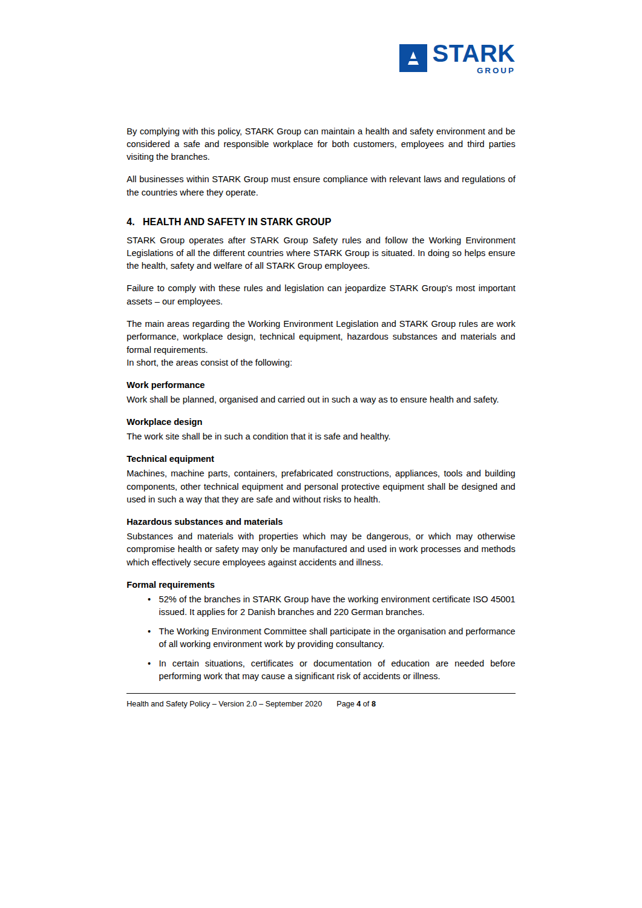STARK GROUP
By complying with this policy, STARK Group can maintain a health and safety environment and be considered a safe and responsible workplace for both customers, employees and third parties visiting the branches.
All businesses within STARK Group must ensure compliance with relevant laws and regulations of the countries where they operate.
4. HEALTH AND SAFETY IN STARK GROUP
STARK Group operates after STARK Group Safety rules and follow the Working Environment Legislations of all the different countries where STARK Group is situated. In doing so helps ensure the health, safety and welfare of all STARK Group employees.
Failure to comply with these rules and legislation can jeopardize STARK Group's most important assets – our employees.
The main areas regarding the Working Environment Legislation and STARK Group rules are work performance, workplace design, technical equipment, hazardous substances and materials and formal requirements.
In short, the areas consist of the following:
Work performance
Work shall be planned, organised and carried out in such a way as to ensure health and safety.
Workplace design
The work site shall be in such a condition that it is safe and healthy.
Technical equipment
Machines, machine parts, containers, prefabricated constructions, appliances, tools and building components, other technical equipment and personal protective equipment shall be designed and used in such a way that they are safe and without risks to health.
Hazardous substances and materials
Substances and materials with properties which may be dangerous, or which may otherwise compromise health or safety may only be manufactured and used in work processes and methods which effectively secure employees against accidents and illness.
Formal requirements
52% of the branches in STARK Group have the working environment certificate ISO 45001 issued. It applies for 2 Danish branches and 220 German branches.
The Working Environment Committee shall participate in the organisation and performance of all working environment work by providing consultancy.
In certain situations, certificates or documentation of education are needed before performing work that may cause a significant risk of accidents or illness.
Health and Safety Policy – Version 2.0 – September 2020 Page 4 of 8